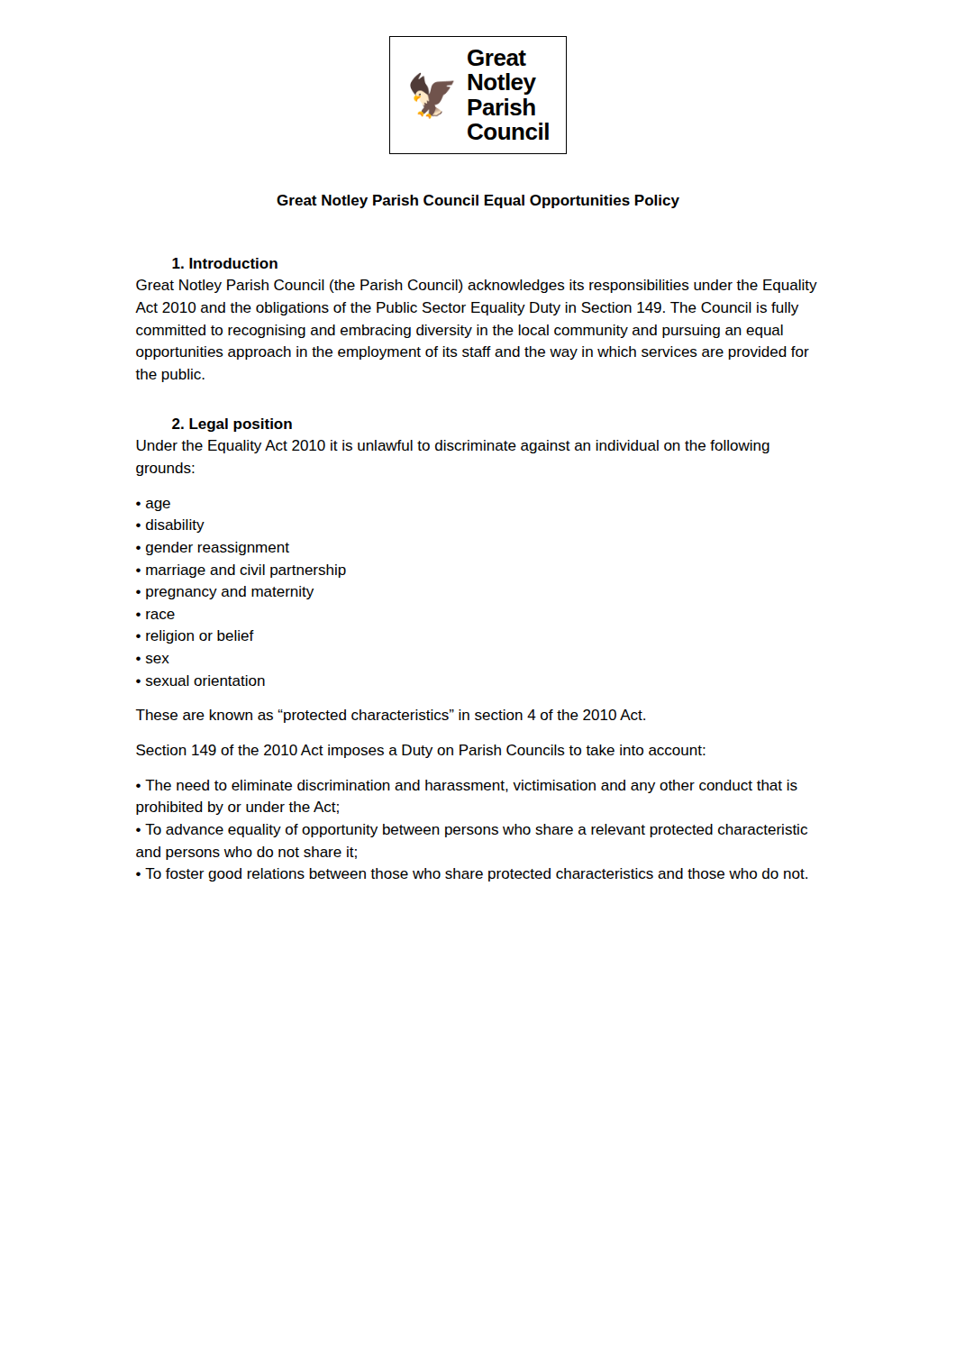🦅
Great Notley Parish Council
Great Notley Parish Council Equal Opportunities Policy
1. Introduction
Great Notley Parish Council (the Parish Council) acknowledges its responsibilities under the Equality Act 2010 and the obligations of the Public Sector Equality Duty in Section 149. The Council is fully committed to recognising and embracing diversity in the local community and pursuing an equal opportunities approach in the employment of its staff and the way in which services are provided for the public.
2. Legal position
Under the Equality Act 2010 it is unlawful to discriminate against an individual on the following grounds:
age
disability
gender reassignment
marriage and civil partnership
pregnancy and maternity
race
religion or belief
sex
sexual orientation
These are known as “protected characteristics” in section 4 of the 2010 Act.
Section 149 of the 2010 Act imposes a Duty on Parish Councils to take into account:
The need to eliminate discrimination and harassment, victimisation and any other conduct that is prohibited by or under the Act;
To advance equality of opportunity between persons who share a relevant protected characteristic and persons who do not share it;
To foster good relations between those who share protected characteristics and those who do not.